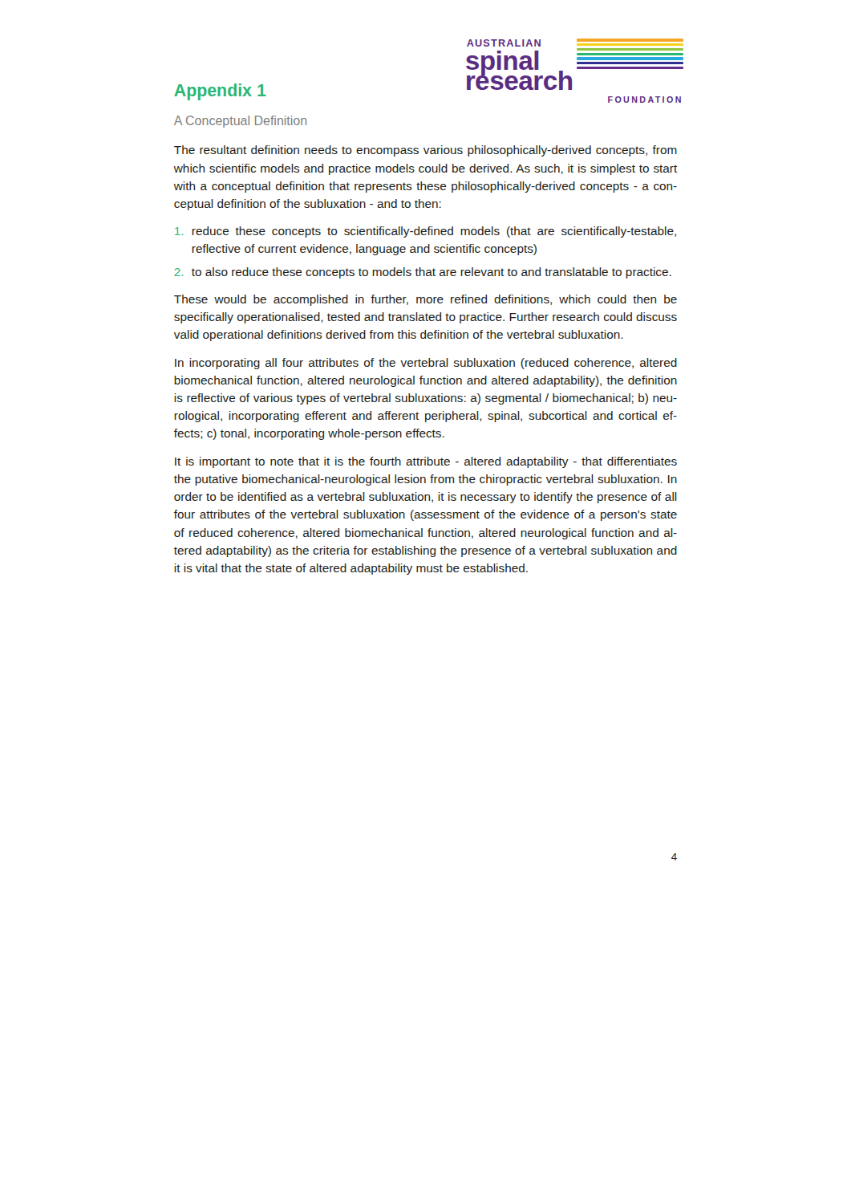Australian spinal research
Foundation
Appendix 1
A Conceptual Definition
The resultant definition needs to encompass various philosophically-derived concepts, from which scientific models and practice models could be derived. As such, it is simplest to start with a conceptual definition that represents these philosophically-derived concepts - a conceptual definition of the subluxation - and to then:
reduce these concepts to scientifically-defined models (that are scientifically-testable, reflective of current evidence, language and scientific concepts)
to also reduce these concepts to models that are relevant to and translatable to practice.
These would be accomplished in further, more refined definitions, which could then be specifically operationalised, tested and translated to practice. Further research could discuss valid operational definitions derived from this definition of the vertebral subluxation.
In incorporating all four attributes of the vertebral subluxation (reduced coherence, altered biomechanical function, altered neurological function and altered adaptability), the definition is reflective of various types of vertebral subluxations: a) segmental / biomechanical; b) neurological, incorporating efferent and afferent peripheral, spinal, subcortical and cortical effects; c) tonal, incorporating whole-person effects.
It is important to note that it is the fourth attribute - altered adaptability - that differentiates the putative biomechanical-neurological lesion from the chiropractic vertebral subluxation. In order to be identified as a vertebral subluxation, it is necessary to identify the presence of all four attributes of the vertebral subluxation (assessment of the evidence of a person's state of reduced coherence, altered biomechanical function, altered neurological function and altered adaptability) as the criteria for establishing the presence of a vertebral subluxation and it is vital that the state of altered adaptability must be established.
4